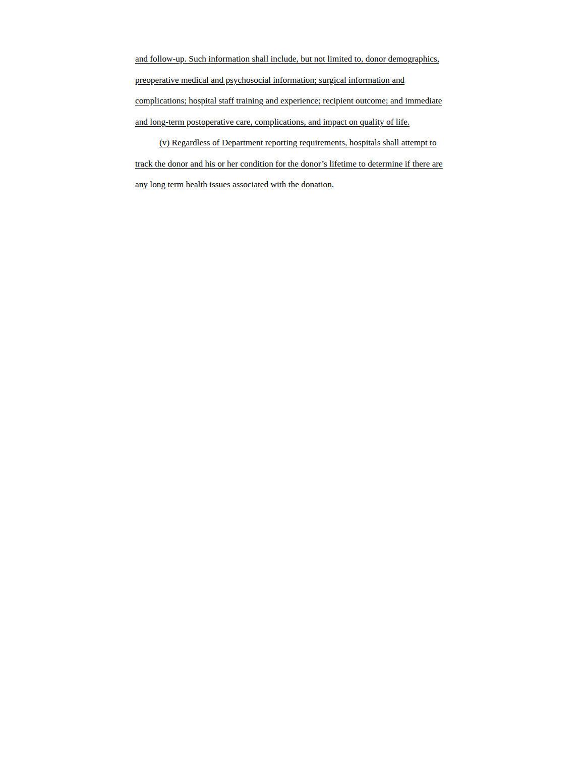and follow-up. Such information shall include, but not limited to, donor demographics, preoperative medical and psychosocial information; surgical information and complications; hospital staff training and experience; recipient outcome; and immediate and long-term postoperative care, complications, and impact on quality of life.
(v) Regardless of Department reporting requirements, hospitals shall attempt to track the donor and his or her condition for the donor’s lifetime to determine if there are any long term health issues associated with the donation.